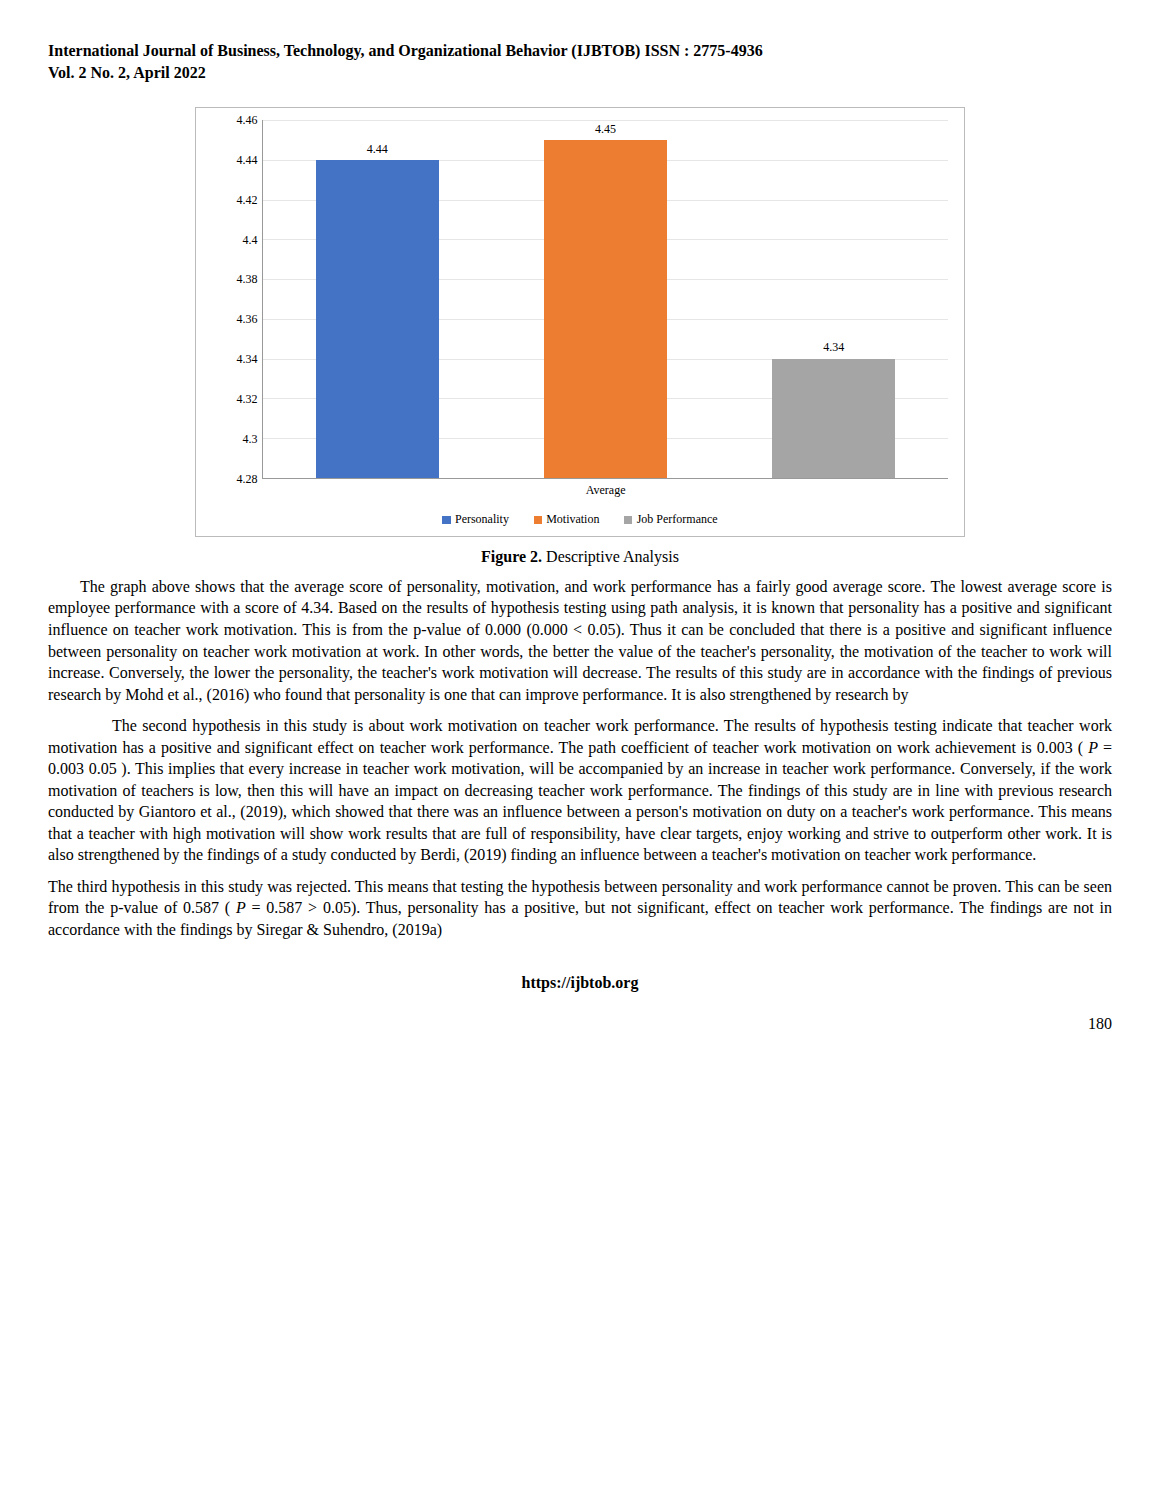International Journal of Business, Technology, and Organizational Behavior (IJBTOB) ISSN : 2775-4936
Vol. 2 No. 2, April 2022
4.46 4.44 4.42 4.4 4.38 4.36 4.34 4.32 4.3 4.28
4.44
4.45
4.34
Average
Personality Motivation Job Performance
Figure 2. Descriptive Analysis
The graph above shows that the average score of personality, motivation, and work performance has a fairly good average score. The lowest average score is employee performance with a score of 4.34. Based on the results of hypothesis testing using path analysis, it is known that personality has a positive and significant influence on teacher work motivation. This is from the p-value of 0.000 (0.000 < 0.05). Thus it can be concluded that there is a positive and significant influence between personality on teacher work motivation at work. In other words, the better the value of the teacher's personality, the motivation of the teacher to work will increase. Conversely, the lower the personality, the teacher's work motivation will decrease. The results of this study are in accordance with the findings of previous research by Mohd et al., (2016) who found that personality is one that can improve performance. It is also strengthened by research by
The second hypothesis in this study is about work motivation on teacher work performance. The results of hypothesis testing indicate that teacher work motivation has a positive and significant effect on teacher work performance. The path coefficient of teacher work motivation on work achievement is 0.003 ( P = 0.003 0.05 ). This implies that every increase in teacher work motivation, will be accompanied by an increase in teacher work performance. Conversely, if the work motivation of teachers is low, then this will have an impact on decreasing teacher work performance. The findings of this study are in line with previous research conducted by Giantoro et al., (2019), which showed that there was an influence between a person's motivation on duty on a teacher's work performance. This means that a teacher with high motivation will show work results that are full of responsibility, have clear targets, enjoy working and strive to outperform other work. It is also strengthened by the findings of a study conducted by Berdi, (2019) finding an influence between a teacher's motivation on teacher work performance.
The third hypothesis in this study was rejected. This means that testing the hypothesis between personality and work performance cannot be proven. This can be seen from the p-value of 0.587 ( P = 0.587 > 0.05). Thus, personality has a positive, but not significant, effect on teacher work performance. The findings are not in accordance with the findings by Siregar & Suhendro, (2019a)
https://ijbtob.org
180